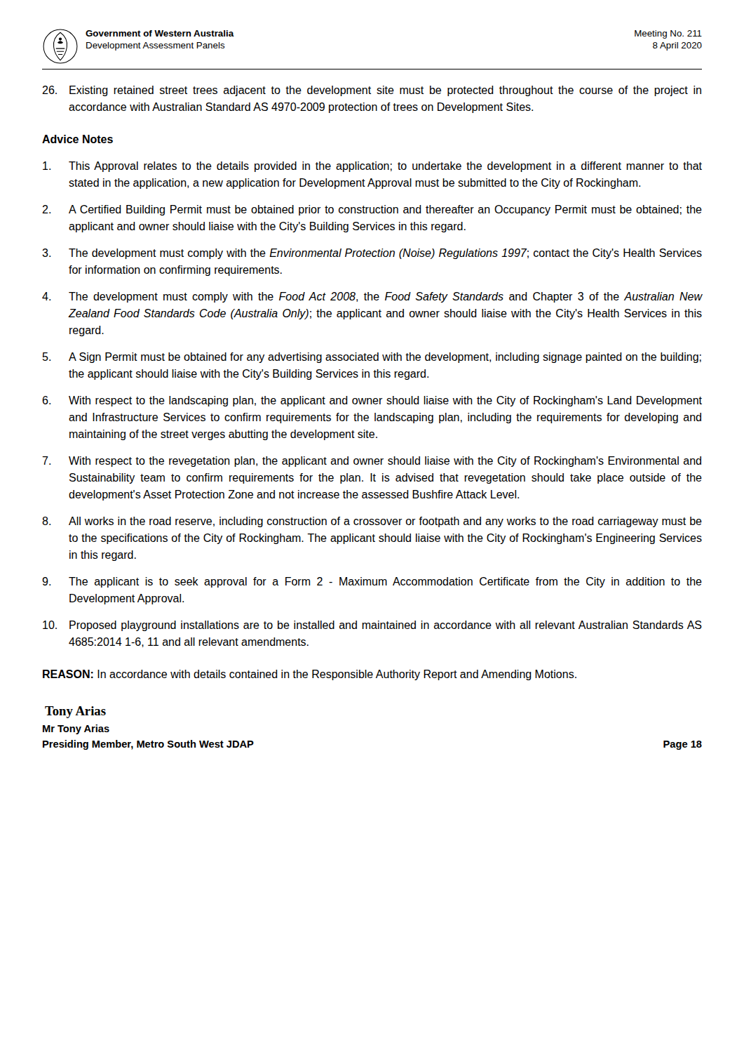Government of Western Australia
Development Assessment Panels
Meeting No. 211
8 April 2020
26. Existing retained street trees adjacent to the development site must be protected throughout the course of the project in accordance with Australian Standard AS 4970-2009 protection of trees on Development Sites.
Advice Notes
1. This Approval relates to the details provided in the application; to undertake the development in a different manner to that stated in the application, a new application for Development Approval must be submitted to the City of Rockingham.
2. A Certified Building Permit must be obtained prior to construction and thereafter an Occupancy Permit must be obtained; the applicant and owner should liaise with the City's Building Services in this regard.
3. The development must comply with the Environmental Protection (Noise) Regulations 1997; contact the City's Health Services for information on confirming requirements.
4. The development must comply with the Food Act 2008, the Food Safety Standards and Chapter 3 of the Australian New Zealand Food Standards Code (Australia Only); the applicant and owner should liaise with the City's Health Services in this regard.
5. A Sign Permit must be obtained for any advertising associated with the development, including signage painted on the building; the applicant should liaise with the City's Building Services in this regard.
6. With respect to the landscaping plan, the applicant and owner should liaise with the City of Rockingham's Land Development and Infrastructure Services to confirm requirements for the landscaping plan, including the requirements for developing and maintaining of the street verges abutting the development site.
7. With respect to the revegetation plan, the applicant and owner should liaise with the City of Rockingham's Environmental and Sustainability team to confirm requirements for the plan. It is advised that revegetation should take place outside of the development's Asset Protection Zone and not increase the assessed Bushfire Attack Level.
8. All works in the road reserve, including construction of a crossover or footpath and any works to the road carriageway must be to the specifications of the City of Rockingham. The applicant should liaise with the City of Rockingham's Engineering Services in this regard.
9. The applicant is to seek approval for a Form 2 - Maximum Accommodation Certificate from the City in addition to the Development Approval.
10. Proposed playground installations are to be installed and maintained in accordance with all relevant Australian Standards AS 4685:2014 1-6, 11 and all relevant amendments.
REASON: In accordance with details contained in the Responsible Authority Report and Amending Motions.
Tony Arias
Mr Tony Arias
Presiding Member, Metro South West JDAP
Page 18